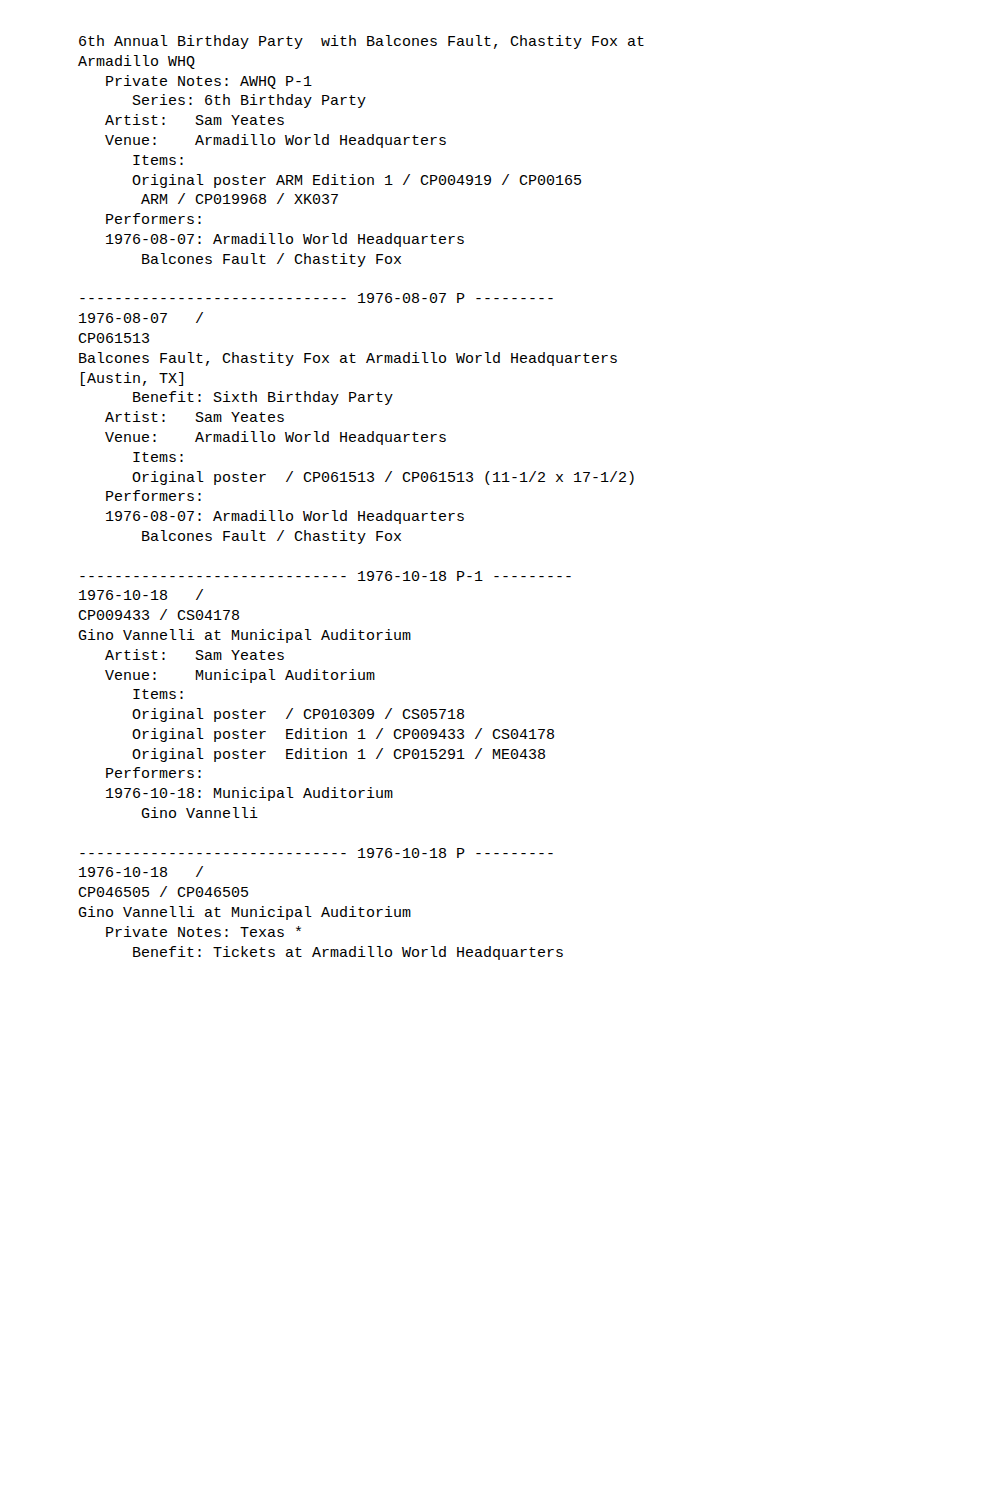6th Annual Birthday Party  with Balcones Fault, Chastity Fox at 
Armadillo WHQ
   Private Notes: AWHQ P-1
      Series: 6th Birthday Party
   Artist:   Sam Yeates
   Venue:    Armadillo World Headquarters
      Items:
      Original poster ARM Edition 1 / CP004919 / CP00165
       ARM / CP019968 / XK037
   Performers:
   1976-08-07: Armadillo World Headquarters
       Balcones Fault / Chastity Fox

------------------------------ 1976-08-07 P ---------
1976-08-07   / 
CP061513
Balcones Fault, Chastity Fox at Armadillo World Headquarters 
[Austin, TX]
      Benefit: Sixth Birthday Party
   Artist:   Sam Yeates
   Venue:    Armadillo World Headquarters
      Items:
      Original poster  / CP061513 / CP061513 (11-1/2 x 17-1/2)
   Performers:
   1976-08-07: Armadillo World Headquarters
       Balcones Fault / Chastity Fox

------------------------------ 1976-10-18 P-1 ---------
1976-10-18   / 
CP009433 / CS04178
Gino Vannelli at Municipal Auditorium
   Artist:   Sam Yeates
   Venue:    Municipal Auditorium
      Items:
      Original poster  / CP010309 / CS05718
      Original poster  Edition 1 / CP009433 / CS04178
      Original poster  Edition 1 / CP015291 / ME0438
   Performers:
   1976-10-18: Municipal Auditorium
       Gino Vannelli

------------------------------ 1976-10-18 P ---------
1976-10-18   / 
CP046505 / CP046505
Gino Vannelli at Municipal Auditorium
   Private Notes: Texas *
      Benefit: Tickets at Armadillo World Headquarters